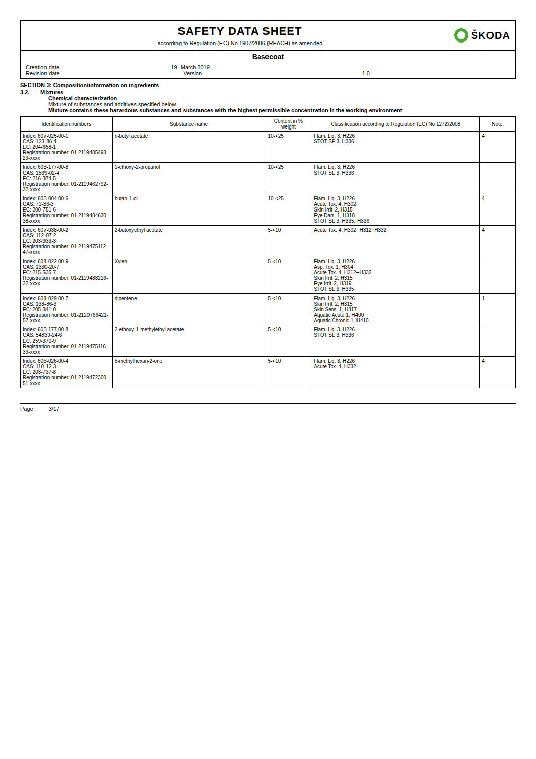SAFETY DATA SHEET
according to Regulation (EC) No 1907/2006 (REACH) as amended
ŠKODA
Basecoat
Creation date
19. March 2019
Revision date
Version
1.0
SECTION 3: Composition/information on ingredients
3.2. Mixtures
Chemical characterization
Mixture of substances and additives specified below.
Mixture contains these hazardous substances and substances with the highest permissible concentration in the working environment
| Identification numbers | Substance name | Content in % weight | Classification according to Regulation (EC) No 1272/2008 | Note. |
| --- | --- | --- | --- | --- |
| Index: 607-025-00-1 CAS: 123-86-4 EC: 204-658-1 Registration number: 01-2119485493-29-xxxx | n-butyl acetate | 10-<25 | Flam. Liq. 3, H226 STOT SE 3, H336 | 4 |
| Index: 603-177-00-8 CAS: 1569-02-4 EC: 216-374-5 Registration number: 01-2119462792-32-xxxx | 1-ethoxy-2-propanol | 10-<25 | Flam. Liq. 3, H226 STOT SE 3, H336 | |
| Index: 603-004-00-6 CAS: 71-36-3 EC: 200-751-6 Registration number: 01-2119484630-38-xxxx | butan-1-ol | 10-<25 | Flam. Liq. 3, H226 Acute Tox. 4, H302 Skin Irrit. 2, H315 Eye Dam. 1, H318 STOT SE 3, H335, H336 | 4 |
| Index: 607-038-00-2 CAS: 112-07-2 EC: 203-933-3 Registration number: 01-2119475112-47-xxxx | 2-butoxyethyl acetate | 5-<10 | Acute Tox. 4, H302+H312+H332 | 4 |
| Index: 601-022-00-9 CAS: 1330-20-7 EC: 215-535-7 Registration number: 01-2119488216-32-xxxx | Xylen | 5-<10 | Flam. Liq. 3, H226 Asp. Tox. 1, H304 Acute Tox. 4, H312+H332 Skin Irrit. 2, H315 Eye Irrit. 2, H319 STOT SE 3, H335 | |
| Index: 601-029-00-7 CAS: 138-86-3 EC: 205-341-0 Registration number: 01-2120766421-57-xxxx | dipentene | 5-<10 | Flam. Liq. 3, H226 Skin Irrit. 2, H315 Skin Sens. 1, H317 Aquatic Acute 1, H400 Aquatic Chronic 1, H410 | 1 |
| Index: 603-177-00-8 CAS: 54839-24-6 EC: 259-370-9 Registration number: 01-2119475116-39-xxxx | 2-ethoxy-1-methylethyl acetate | 5-<10 | Flam. Liq. 3, H226 STOT SE 3, H336 | |
| Index: 606-026-00-4 CAS: 110-12-3 EC: 203-737-8 Registration number: 01-2119472300-51-xxxx | 5-methylhexan-2-one | 5-<10 | Flam. Liq. 3, H226 Acute Tox. 4, H332 | 4 |
Page 3/17